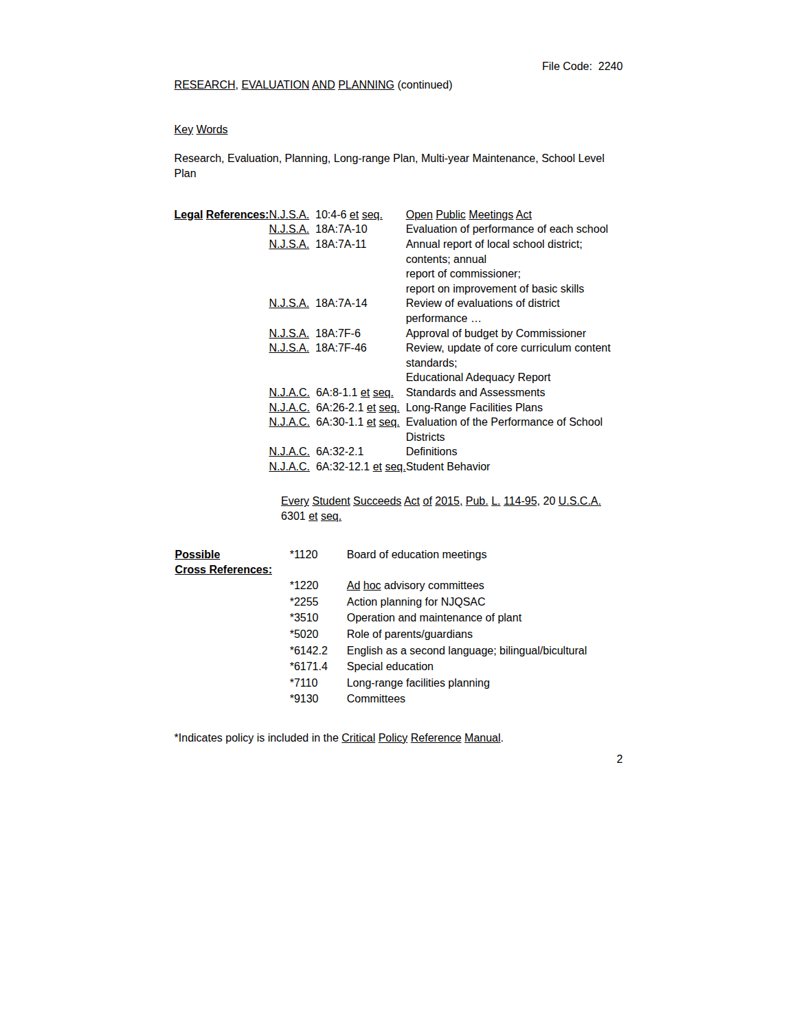File Code: 2240
RESEARCH, EVALUATION AND PLANNING (continued)
Key Words
Research, Evaluation, Planning, Long-range Plan, Multi-year Maintenance, School Level Plan
| Legal References: | N.J.S.A. 10:4-6 et seq. | Open Public Meetings Act |
| | N.J.S.A. 18A:7A-10 | Evaluation of performance of each school |
| | N.J.S.A. 18A:7A-11 | Annual report of local school district; contents; annual |
| | | report of commissioner; |
| | | report on improvement of basic skills |
| | N.J.S.A. 18A:7A-14 | Review of evaluations of district performance … |
| | N.J.S.A. 18A:7F-6 | Approval of budget by Commissioner |
| | N.J.S.A. 18A:7F-46 | Review, update of core curriculum content standards; |
| | | Educational Adequacy Report |
| | N.J.A.C. 6A:8-1.1 et seq. | Standards and Assessments |
| | N.J.A.C. 6A:26-2.1 et seq. | Long-Range Facilities Plans |
| | N.J.A.C. 6A:30-1.1 et seq. | Evaluation of the Performance of School Districts |
| | N.J.A.C. 6A:32-2.1 | Definitions |
| | N.J.A.C. 6A:32-12.1 et seq. | Student Behavior |
Every Student Succeeds Act of 2015, Pub. L. 114-95, 20 U.S.C.A. 6301 et seq.
| Possible Cross References: | *1120 | Board of education meetings |
| | *1220 | Ad hoc advisory committees |
| | *2255 | Action planning for NJQSAC |
| | *3510 | Operation and maintenance of plant |
| | *5020 | Role of parents/guardians |
| | *6142.2 | English as a second language; bilingual/bicultural |
| | *6171.4 | Special education |
| | *7110 | Long-range facilities planning |
| | *9130 | Committees |
*Indicates policy is included in the Critical Policy Reference Manual.
2